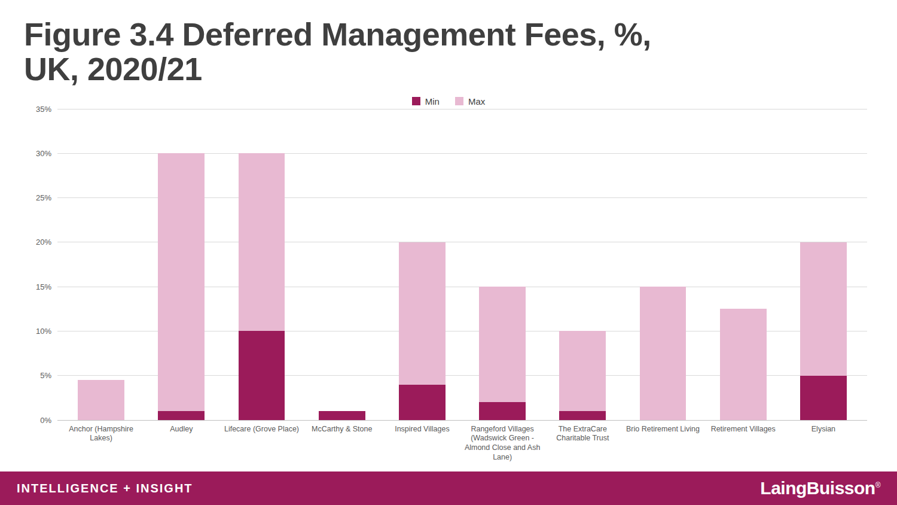Figure 3.4 Deferred Management Fees, %,
UK, 2020/21
Min Max
35%
30%
25%
20%
15%
10%
5%
0%
Anchor (Hampshire Lakes)
Audley
Lifecare (Grove Place)
McCarthy & Stone
Inspired Villages
Rangeford Villages (Wadswick Green - Almond Close and Ash Lane)
The ExtraCare Charitable Trust
Brio Retirement Living
Retirement Villages
Elysian
INTELLIGENCE + INSIGHT
LaingBuisson®